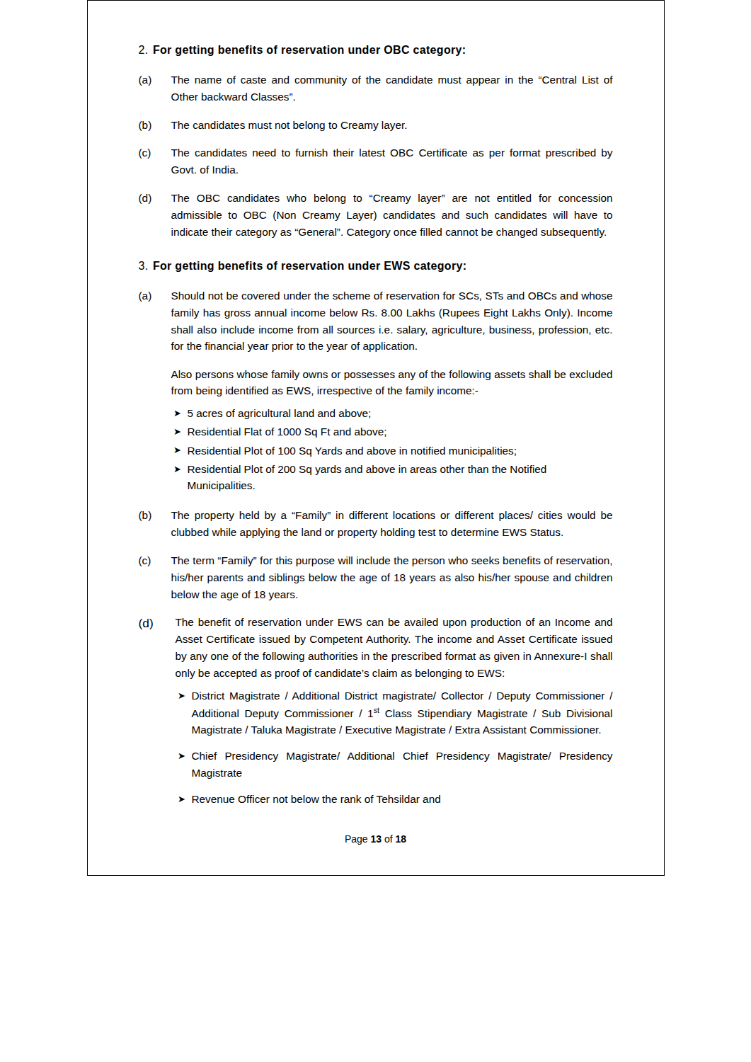2. For getting benefits of reservation under OBC category:
(a)
The name of caste and community of the candidate must appear in the “Central List of Other backward Classes”.
(b)
The candidates must not belong to Creamy layer.
(c)
The candidates need to furnish their latest OBC Certificate as per format prescribed by Govt. of India.
(d)
The OBC candidates who belong to “Creamy layer” are not entitled for concession admissible to OBC (Non Creamy Layer) candidates and such candidates will have to indicate their category as “General”. Category once filled cannot be changed subsequently.
3. For getting benefits of reservation under EWS category:
(a)
Should not be covered under the scheme of reservation for SCs, STs and OBCs and whose family has gross annual income below Rs. 8.00 Lakhs (Rupees Eight Lakhs Only). Income shall also include income from all sources i.e. salary, agriculture, business, profession, etc. for the financial year prior to the year of application.
Also persons whose family owns or possesses any of the following assets shall be excluded from being identified as EWS, irrespective of the family income:-
5 acres of agricultural land and above;
Residential Flat of 1000 Sq Ft and above;
Residential Plot of 100 Sq Yards and above in notified municipalities;
Residential Plot of 200 Sq yards and above in areas other than the Notified Municipalities.
(b)
The property held by a “Family” in different locations or different places/ cities would be clubbed while applying the land or property holding test to determine EWS Status.
(c)
The term “Family” for this purpose will include the person who seeks benefits of reservation, his/her parents and siblings below the age of 18 years as also his/her spouse and children below the age of 18 years.
(d)
The benefit of reservation under EWS can be availed upon production of an Income and Asset Certificate issued by Competent Authority. The income and Asset Certificate issued by any one of the following authorities in the prescribed format as given in Annexure-I shall only be accepted as proof of candidate’s claim as belonging to EWS:
District Magistrate / Additional District magistrate/ Collector / Deputy Commissioner / Additional Deputy Commissioner / 1st Class Stipendiary Magistrate / Sub Divisional Magistrate / Taluka Magistrate / Executive Magistrate / Extra Assistant Commissioner.
Chief Presidency Magistrate/ Additional Chief Presidency Magistrate/ Presidency Magistrate
Revenue Officer not below the rank of Tehsildar and
Page 13 of 18